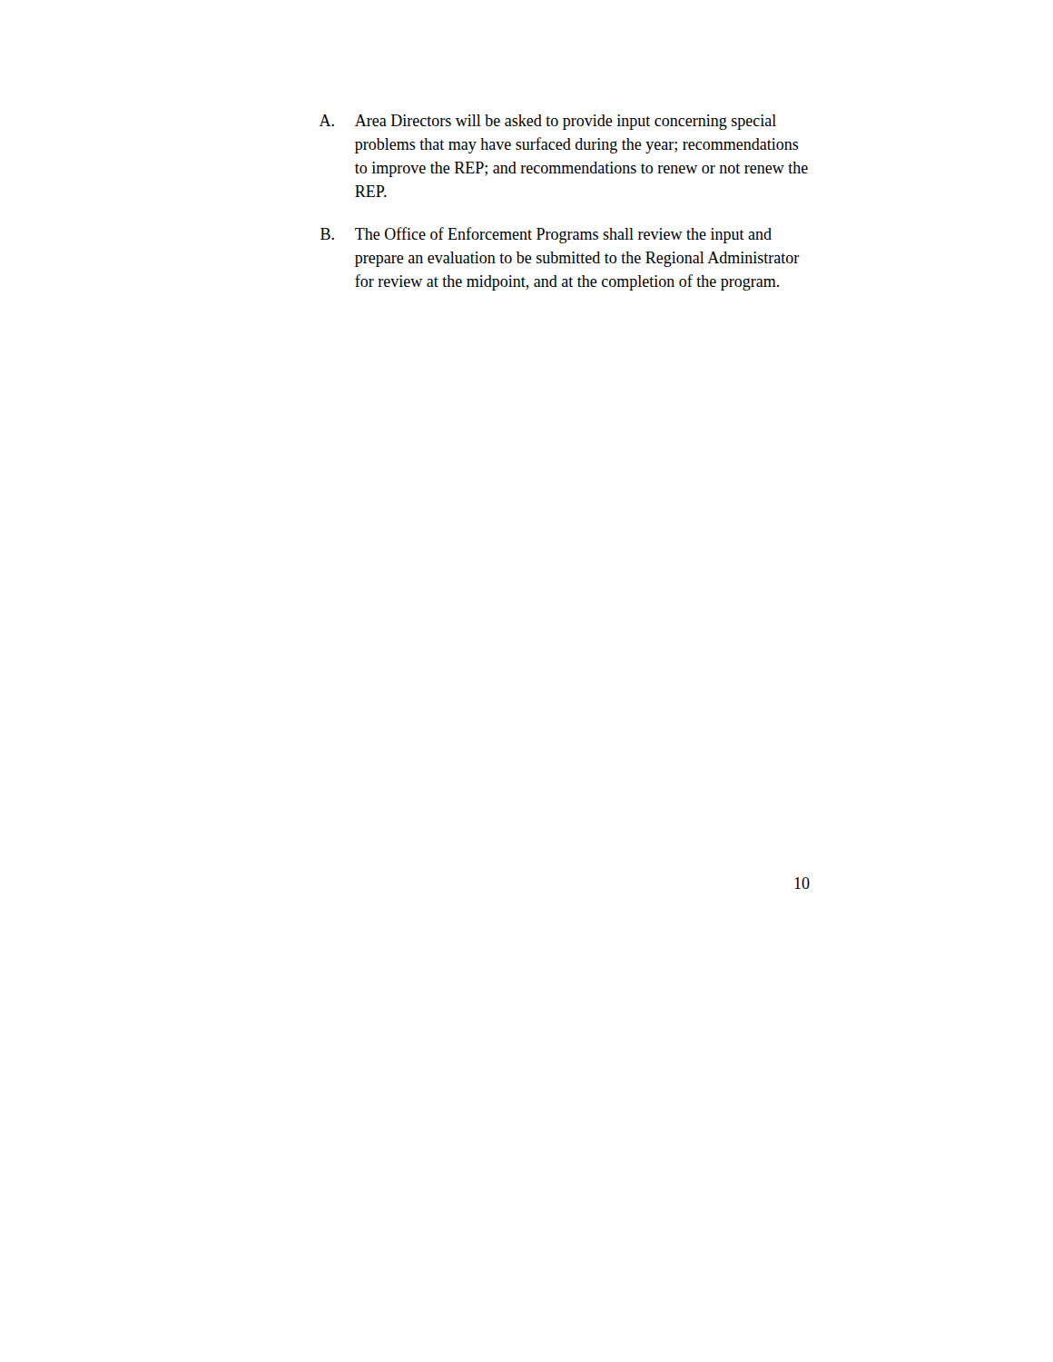Area Directors will be asked to provide input concerning special problems that may have surfaced during the year; recommendations to improve the REP; and recommendations to renew or not renew the REP.
The Office of Enforcement Programs shall review the input and prepare an evaluation to be submitted to the Regional Administrator for review at the midpoint, and at the completion of the program.
10